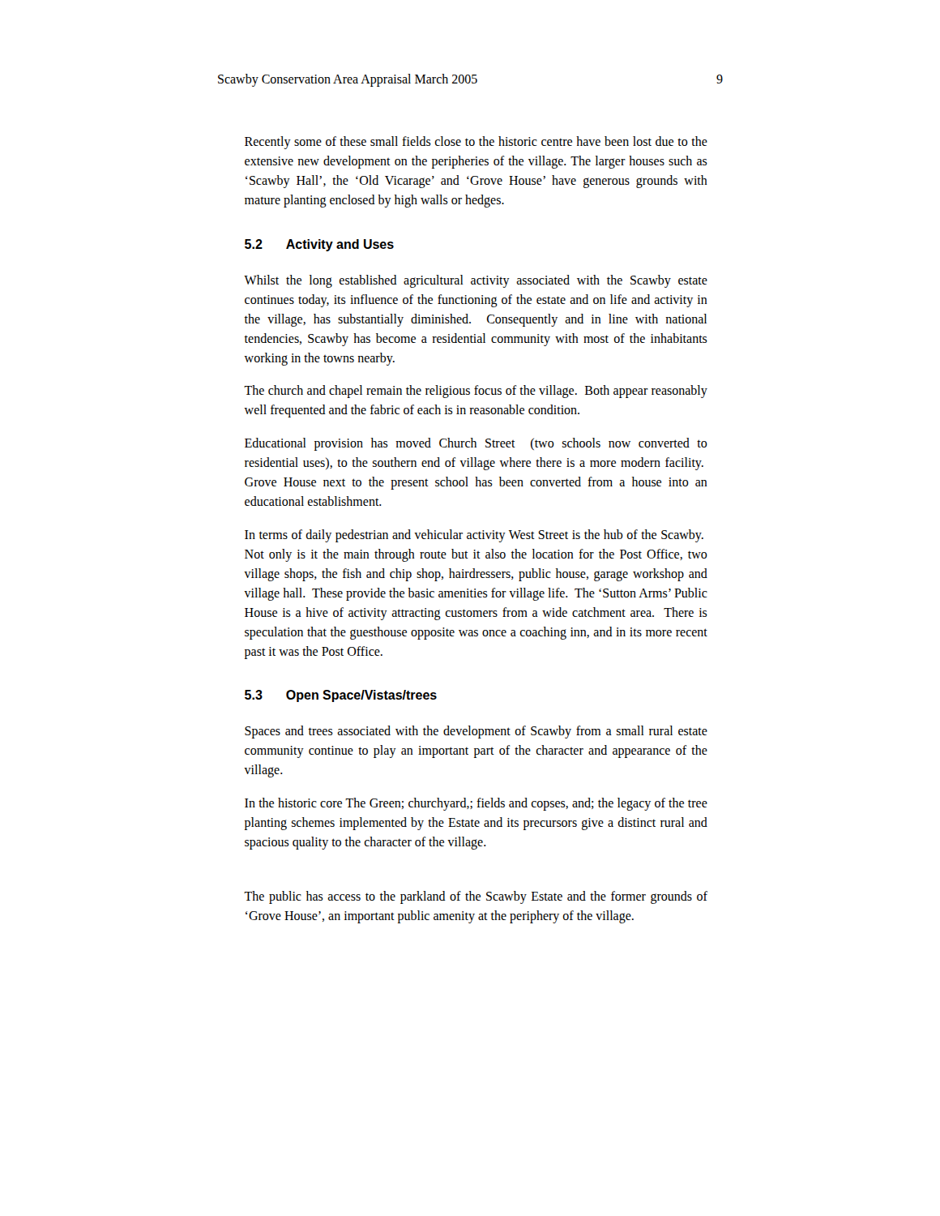Scawby Conservation Area Appraisal March 2005
9
Recently some of these small fields close to the historic centre have been lost due to the extensive new development on the peripheries of the village. The larger houses such as ‘Scawby Hall’, the ‘Old Vicarage’ and ‘Grove House’ have generous grounds with mature planting enclosed by high walls or hedges.
5.2 Activity and Uses
Whilst the long established agricultural activity associated with the Scawby estate continues today, its influence of the functioning of the estate and on life and activity in the village, has substantially diminished. Consequently and in line with national tendencies, Scawby has become a residential community with most of the inhabitants working in the towns nearby.
The church and chapel remain the religious focus of the village. Both appear reasonably well frequented and the fabric of each is in reasonable condition.
Educational provision has moved Church Street (two schools now converted to residential uses), to the southern end of village where there is a more modern facility. Grove House next to the present school has been converted from a house into an educational establishment.
In terms of daily pedestrian and vehicular activity West Street is the hub of the Scawby. Not only is it the main through route but it also the location for the Post Office, two village shops, the fish and chip shop, hairdressers, public house, garage workshop and village hall. These provide the basic amenities for village life. The ‘Sutton Arms’ Public House is a hive of activity attracting customers from a wide catchment area. There is speculation that the guesthouse opposite was once a coaching inn, and in its more recent past it was the Post Office.
5.3 Open Space/Vistas/trees
Spaces and trees associated with the development of Scawby from a small rural estate community continue to play an important part of the character and appearance of the village.
In the historic core The Green; churchyard,; fields and copses, and; the legacy of the tree planting schemes implemented by the Estate and its precursors give a distinct rural and spacious quality to the character of the village.
The public has access to the parkland of the Scawby Estate and the former grounds of ‘Grove House’, an important public amenity at the periphery of the village.